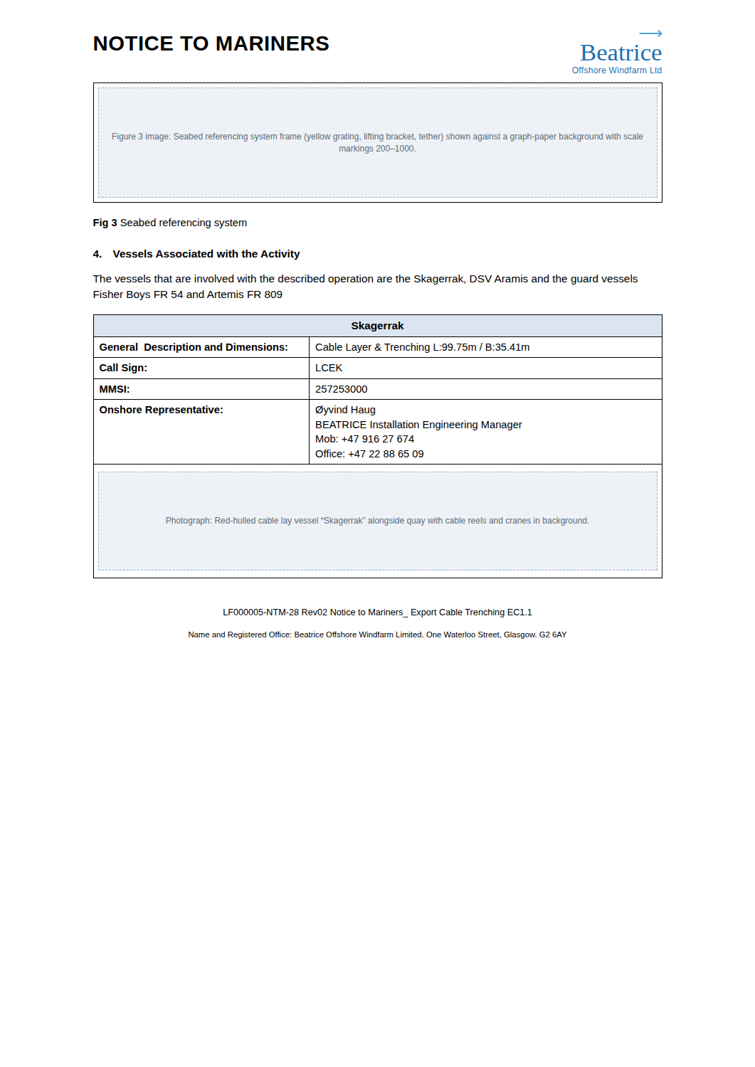NOTICE TO MARINERS
⟶
Beatrice
Offshore Windfarm Ltd
Figure 3 image: Seabed referencing system frame (yellow grating, lifting bracket, tether) shown against a graph-paper background with scale markings 200–1000.
Fig 3 Seabed referencing system
4. Vessels Associated with the Activity
The vessels that are involved with the described operation are the Skagerrak, DSV Aramis and the guard vessels Fisher Boys FR 54 and Artemis FR 809
| Skagerrak |
| --- |
| General Description and Dimensions: | Cable Layer & Trenching L:99.75m / B:35.41m |
| Call Sign: | LCEK |
| MMSI: | 257253000 |
| Onshore Representative: | Øyvind Haug BEATRICE Installation Engineering Manager Mob: +47 916 27 674 Office: +47 22 88 65 09 |
| Photograph: Red-hulled cable lay vessel “Skagerrak” alongside quay with cable reels and cranes in background. |
LF000005-NTM-28 Rev02 Notice to Mariners_ Export Cable Trenching EC1.1
Name and Registered Office: Beatrice Offshore Windfarm Limited. One Waterloo Street, Glasgow. G2 6AY